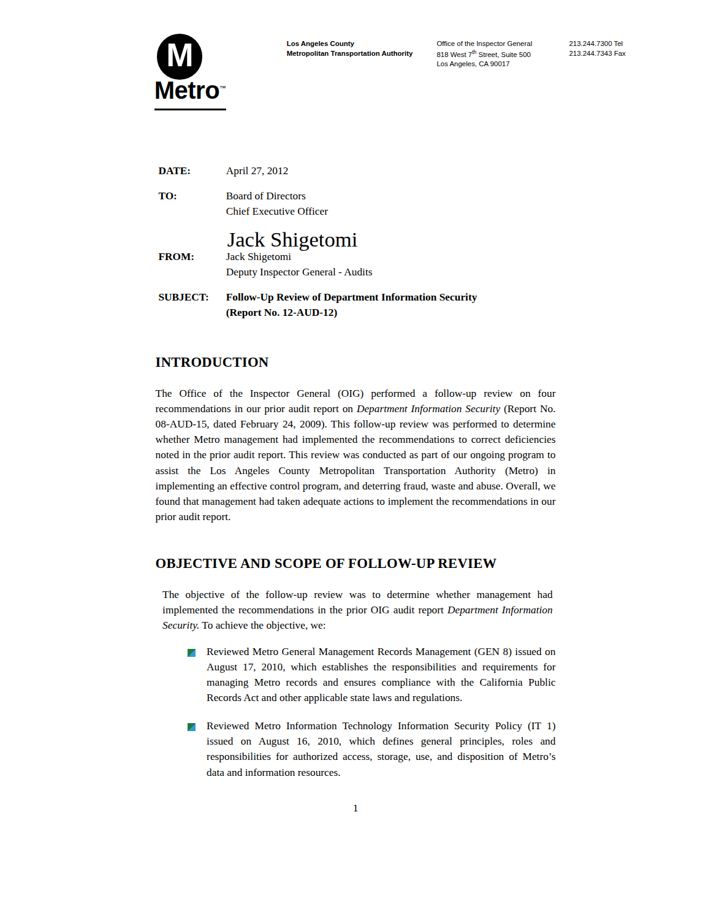M
Metro™
Los Angeles County
Metropolitan Transportation Authority
Office of the Inspector General
818 West 7th Street, Suite 500
Los Angeles, CA 90017
213.244.7300 Tel
213.244.7343 Fax
DATE:
April 27, 2012
TO:
Board of Directors Chief Executive Officer
Jack Shigetomi
FROM:
Jack Shigetomi Deputy Inspector General - Audits
SUBJECT:
Follow-Up Review of Department Information Security (Report No. 12-AUD-12)
INTRODUCTION
The Office of the Inspector General (OIG) performed a follow-up review on four recommendations in our prior audit report on Department Information Security (Report No. 08-AUD-15, dated February 24, 2009). This follow-up review was performed to determine whether Metro management had implemented the recommendations to correct deficiencies noted in the prior audit report. This review was conducted as part of our ongoing program to assist the Los Angeles County Metropolitan Transportation Authority (Metro) in implementing an effective control program, and deterring fraud, waste and abuse. Overall, we found that management had taken adequate actions to implement the recommendations in our prior audit report.
OBJECTIVE AND SCOPE OF FOLLOW-UP REVIEW
The objective of the follow-up review was to determine whether management had implemented the recommendations in the prior OIG audit report Department Information Security. To achieve the objective, we:
Reviewed Metro General Management Records Management (GEN 8) issued on August 17, 2010, which establishes the responsibilities and requirements for managing Metro records and ensures compliance with the California Public Records Act and other applicable state laws and regulations.
Reviewed Metro Information Technology Information Security Policy (IT 1) issued on August 16, 2010, which defines general principles, roles and responsibilities for authorized access, storage, use, and disposition of Metro’s data and information resources.
1